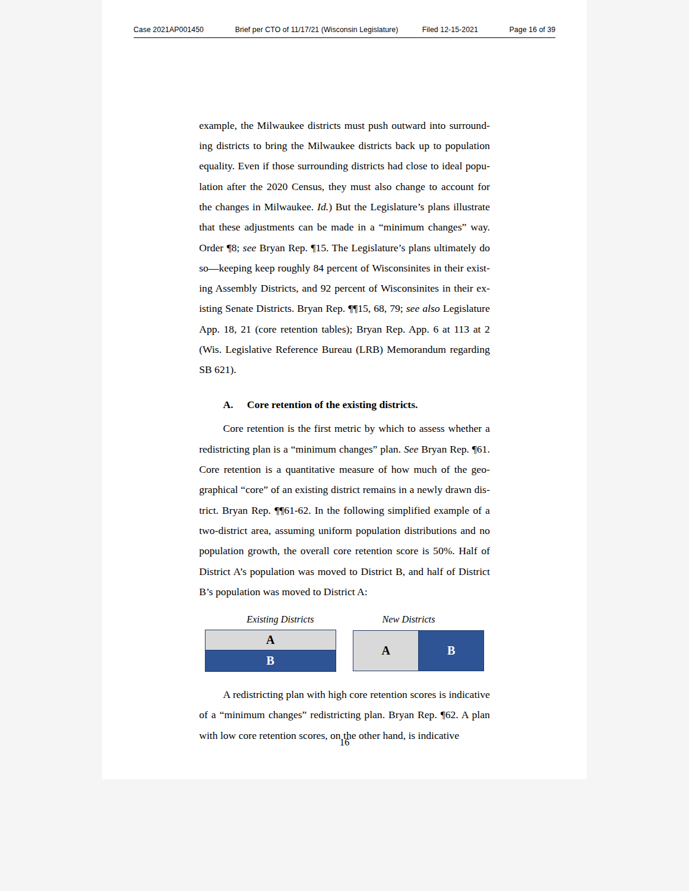Case 2021AP001450
Brief per CTO of 11/17/21 (Wisconsin Legislature) Filed 12-15-2021
Page 16 of 39
example, the Milwaukee districts must push outward into surrounding districts to bring the Milwaukee districts back up to population equality. Even if those surrounding districts had close to ideal population after the 2020 Census, they must also change to account for the changes in Milwaukee. Id.) But the Legislature’s plans illustrate that these adjustments can be made in a “minimum changes” way. Order ¶8; see Bryan Rep. ¶15. The Legislature’s plans ultimately do so—keeping keep roughly 84 percent of Wisconsinites in their existing Assembly Districts, and 92 percent of Wisconsinites in their existing Senate Districts. Bryan Rep. ¶¶15, 68, 79; see also Legislature App. 18, 21 (core retention tables); Bryan Rep. App. 6 at 113 at 2 (Wis. Legislative Reference Bureau (LRB) Memorandum regarding SB 621).
A. Core retention of the existing districts.
Core retention is the first metric by which to assess whether a redistricting plan is a “minimum changes” plan. See Bryan Rep. ¶61. Core retention is a quantitative measure of how much of the geographical “core” of an existing district remains in a newly drawn district. Bryan Rep. ¶¶61-62. In the following simplified example of a two-district area, assuming uniform population distributions and no population growth, the overall core retention score is 50%. Half of District A’s population was moved to District B, and half of District B’s population was moved to District A:
Existing Districts New Districts
A
B
A
B
A redistricting plan with high core retention scores is indicative of a “minimum changes” redistricting plan. Bryan Rep. ¶62. A plan with low core retention scores, on the other hand, is indicative
16